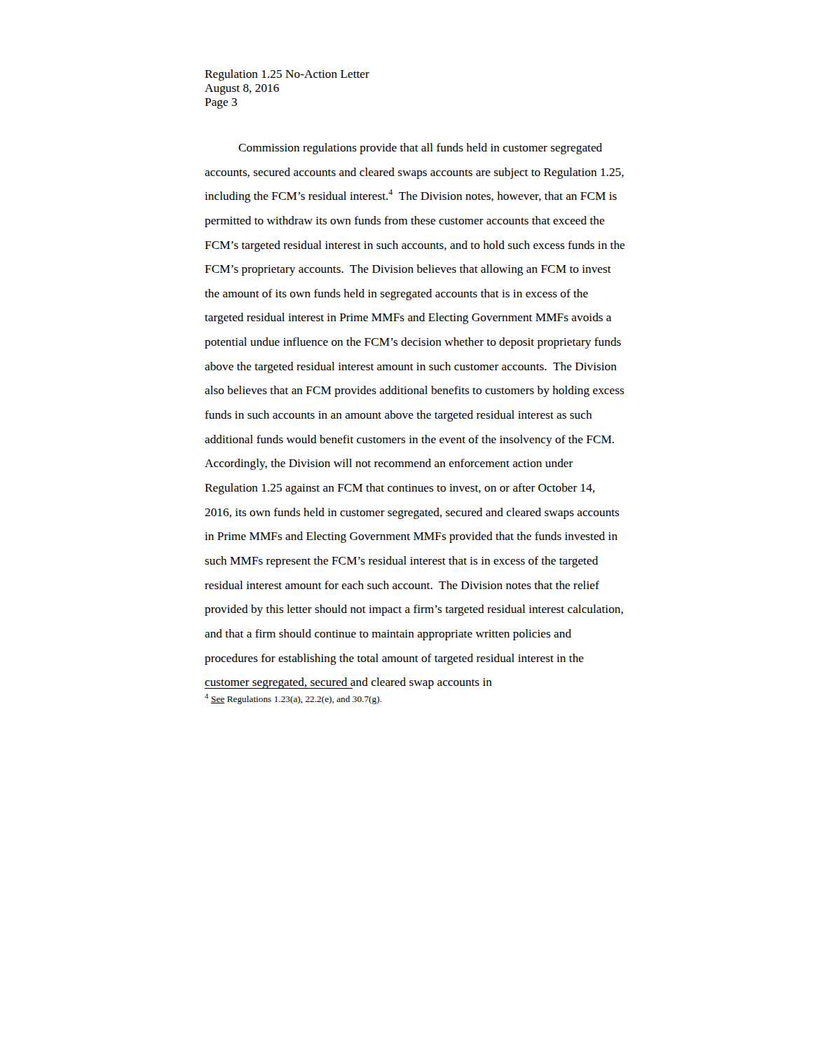Regulation 1.25 No-Action Letter
August 8, 2016
Page 3
Commission regulations provide that all funds held in customer segregated accounts, secured accounts and cleared swaps accounts are subject to Regulation 1.25, including the FCM’s residual interest.4 The Division notes, however, that an FCM is permitted to withdraw its own funds from these customer accounts that exceed the FCM’s targeted residual interest in such accounts, and to hold such excess funds in the FCM’s proprietary accounts. The Division believes that allowing an FCM to invest the amount of its own funds held in segregated accounts that is in excess of the targeted residual interest in Prime MMFs and Electing Government MMFs avoids a potential undue influence on the FCM’s decision whether to deposit proprietary funds above the targeted residual interest amount in such customer accounts. The Division also believes that an FCM provides additional benefits to customers by holding excess funds in such accounts in an amount above the targeted residual interest as such additional funds would benefit customers in the event of the insolvency of the FCM. Accordingly, the Division will not recommend an enforcement action under Regulation 1.25 against an FCM that continues to invest, on or after October 14, 2016, its own funds held in customer segregated, secured and cleared swaps accounts in Prime MMFs and Electing Government MMFs provided that the funds invested in such MMFs represent the FCM’s residual interest that is in excess of the targeted residual interest amount for each such account. The Division notes that the relief provided by this letter should not impact a firm’s targeted residual interest calculation, and that a firm should continue to maintain appropriate written policies and procedures for establishing the total amount of targeted residual interest in the customer segregated, secured and cleared swap accounts in
4See Regulations 1.23(a), 22.2(e), and 30.7(g).